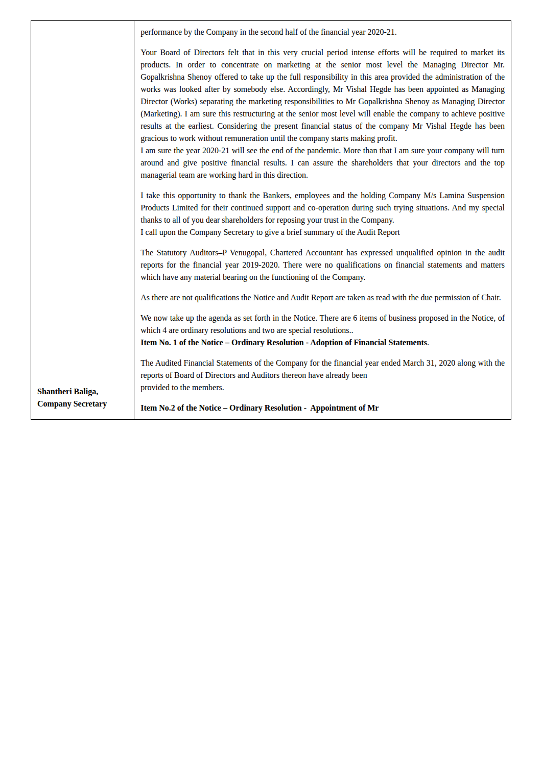| Shantheri Baliga, Company Secretary | performance by the Company in the second half of the financial year 2020-21. Your Board of Directors felt that in this very crucial period intense efforts will be required to market its products. In order to concentrate on marketing at the senior most level the Managing Director Mr. Gopalkrishna Shenoy offered to take up the full responsibility in this area provided the administration of the works was looked after by somebody else. Accordingly, Mr Vishal Hegde has been appointed as Managing Director (Works) separating the marketing responsibilities to Mr Gopalkrishna Shenoy as Managing Director (Marketing). I am sure this restructuring at the senior most level will enable the company to achieve positive results at the earliest. Considering the present financial status of the company Mr Vishal Hegde has been gracious to work without remuneration until the company starts making profit. I am sure the year 2020-21 will see the end of the pandemic. More than that I am sure your company will turn around and give positive financial results. I can assure the shareholders that your directors and the top managerial team are working hard in this direction. I take this opportunity to thank the Bankers, employees and the holding Company M/s Lamina Suspension Products Limited for their continued support and co-operation during such trying situations. And my special thanks to all of you dear shareholders for reposing your trust in the Company. I call upon the Company Secretary to give a brief summary of the Audit Report The Statutory Auditors–P Venugopal, Chartered Accountant has expressed unqualified opinion in the audit reports for the financial year 2019-2020. There were no qualifications on financial statements and matters which have any material bearing on the functioning of the Company. As there are not qualifications the Notice and Audit Report are taken as read with the due permission of Chair. We now take up the agenda as set forth in the Notice. There are 6 items of business proposed in the Notice, of which 4 are ordinary resolutions and two are special resolutions.. Item No. 1 of the Notice – Ordinary Resolution - Adoption of Financial Statements . The Audited Financial Statements of the Company for the financial year ended March 31, 2020 along with the reports of Board of Directors and Auditors thereon have already been provided to the members. Item No.2 of the Notice – Ordinary Resolution - Appointment of Mr |